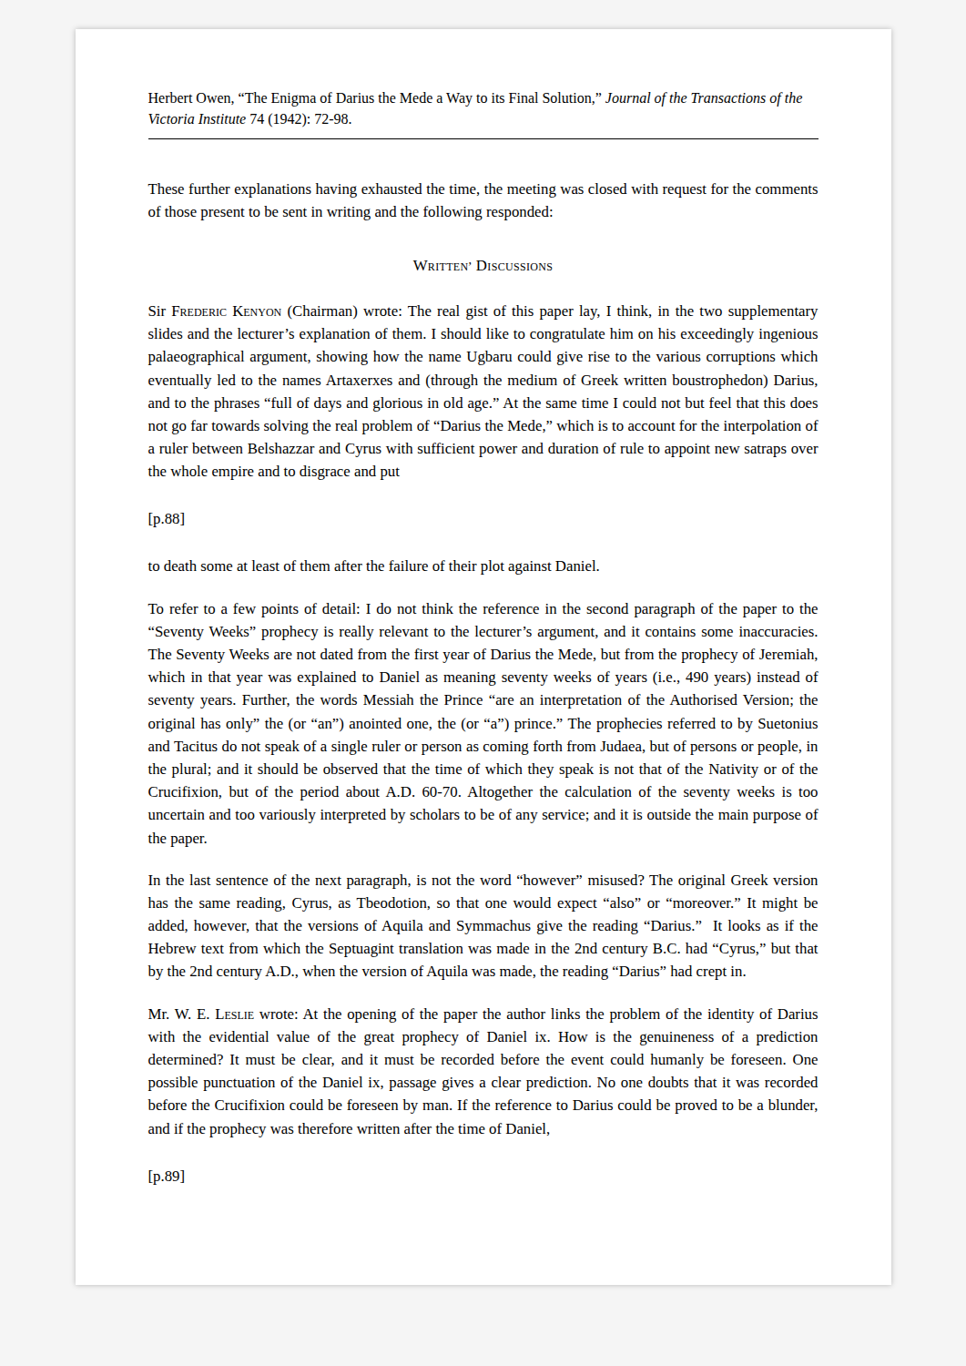Herbert Owen, “The Enigma of Darius the Mede a Way to its Final Solution,” Journal of the Transactions of the Victoria Institute 74 (1942): 72-98.
These further explanations having exhausted the time, the meeting was closed with request for the comments of those present to be sent in writing and the following responded:
Written, Discussions
Sir Frederic Kenyon (Chairman) wrote: The real gist of this paper lay, I think, in the two supplementary slides and the lecturer’s explanation of them. I should like to congratulate him on his exceedingly ingenious palaeographical argument, showing how the name Ugbaru could give rise to the various corruptions which eventually led to the names Artaxerxes and (through the medium of Greek written boustrophedon) Darius, and to the phrases “full of days and glorious in old age.” At the same time I could not but feel that this does not go far towards solving the real problem of “Darius the Mede,” which is to account for the interpolation of a ruler between Belshazzar and Cyrus with sufficient power and duration of rule to appoint new satraps over the whole empire and to disgrace and put
[p.88]
to death some at least of them after the failure of their plot against Daniel.
To refer to a few points of detail: I do not think the reference in the second paragraph of the paper to the “Seventy Weeks” prophecy is really relevant to the lecturer’s argument, and it contains some inaccuracies. The Seventy Weeks are not dated from the first year of Darius the Mede, but from the prophecy of Jeremiah, which in that year was explained to Daniel as meaning seventy weeks of years (i.e., 490 years) instead of seventy years. Further, the words Messiah the Prince “are an interpretation of the Authorised Version; the original has only” the (or “an”) anointed one, the (or “a”) prince.” The prophecies referred to by Suetonius and Tacitus do not speak of a single ruler or person as coming forth from Judaea, but of persons or people, in the plural; and it should be observed that the time of which they speak is not that of the Nativity or of the Crucifixion, but of the period about A.D. 60-70. Altogether the calculation of the seventy weeks is too uncertain and too variously interpreted by scholars to be of any service; and it is outside the main purpose of the paper.
In the last sentence of the next paragraph, is not the word “however” misused? The original Greek version has the same reading, Cyrus, as Tbeodotion, so that one would expect “also” or “moreover.” It might be added, however, that the versions of Aquila and Symmachus give the reading “Darius.” It looks as if the Hebrew text from which the Septuagint translation was made in the 2nd century B.C. had “Cyrus,” but that by the 2nd century A.D., when the version of Aquila was made, the reading “Darius” had crept in.
Mr. W. E. Leslie wrote: At the opening of the paper the author links the problem of the identity of Darius with the evidential value of the great prophecy of Daniel ix. How is the genuineness of a prediction determined? It must be clear, and it must be recorded before the event could humanly be foreseen. One possible punctuation of the Daniel ix, passage gives a clear prediction. No one doubts that it was recorded before the Crucifixion could be foreseen by man. If the reference to Darius could be proved to be a blunder, and if the prophecy was therefore written after the time of Daniel,
[p.89]